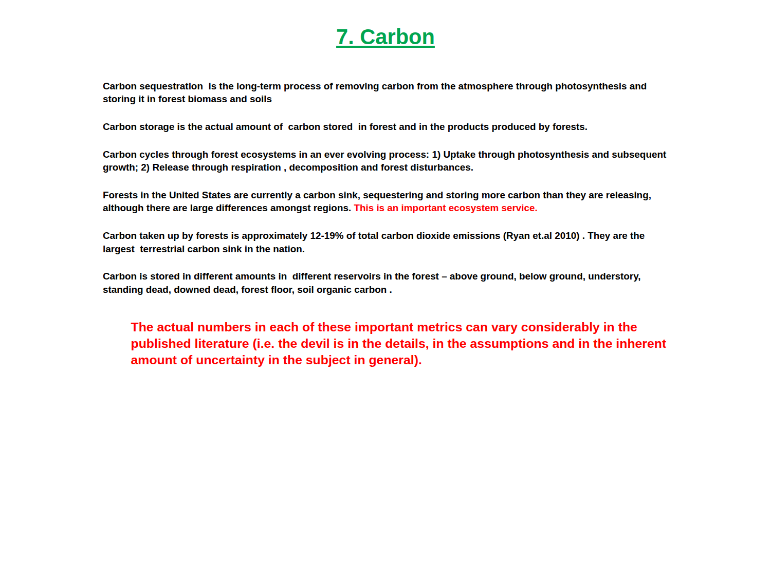7. Carbon
Carbon sequestration is the long-term process of removing carbon from the atmosphere through photosynthesis and storing it in forest biomass and soils
Carbon storage is the actual amount of carbon stored in forest and in the products produced by forests.
Carbon cycles through forest ecosystems in an ever evolving process: 1) Uptake through photosynthesis and subsequent growth; 2) Release through respiration , decomposition and forest disturbances.
Forests in the United States are currently a carbon sink, sequestering and storing more carbon than they are releasing, although there are large differences amongst regions. This is an important ecosystem service.
Carbon taken up by forests is approximately 12-19% of total carbon dioxide emissions (Ryan et.al 2010) . They are the largest terrestrial carbon sink in the nation.
Carbon is stored in different amounts in different reservoirs in the forest – above ground, below ground, understory, standing dead, downed dead, forest floor, soil organic carbon .
The actual numbers in each of these important metrics can vary considerably in the published literature (i.e. the devil is in the details, in the assumptions and in the inherent amount of uncertainty in the subject in general).